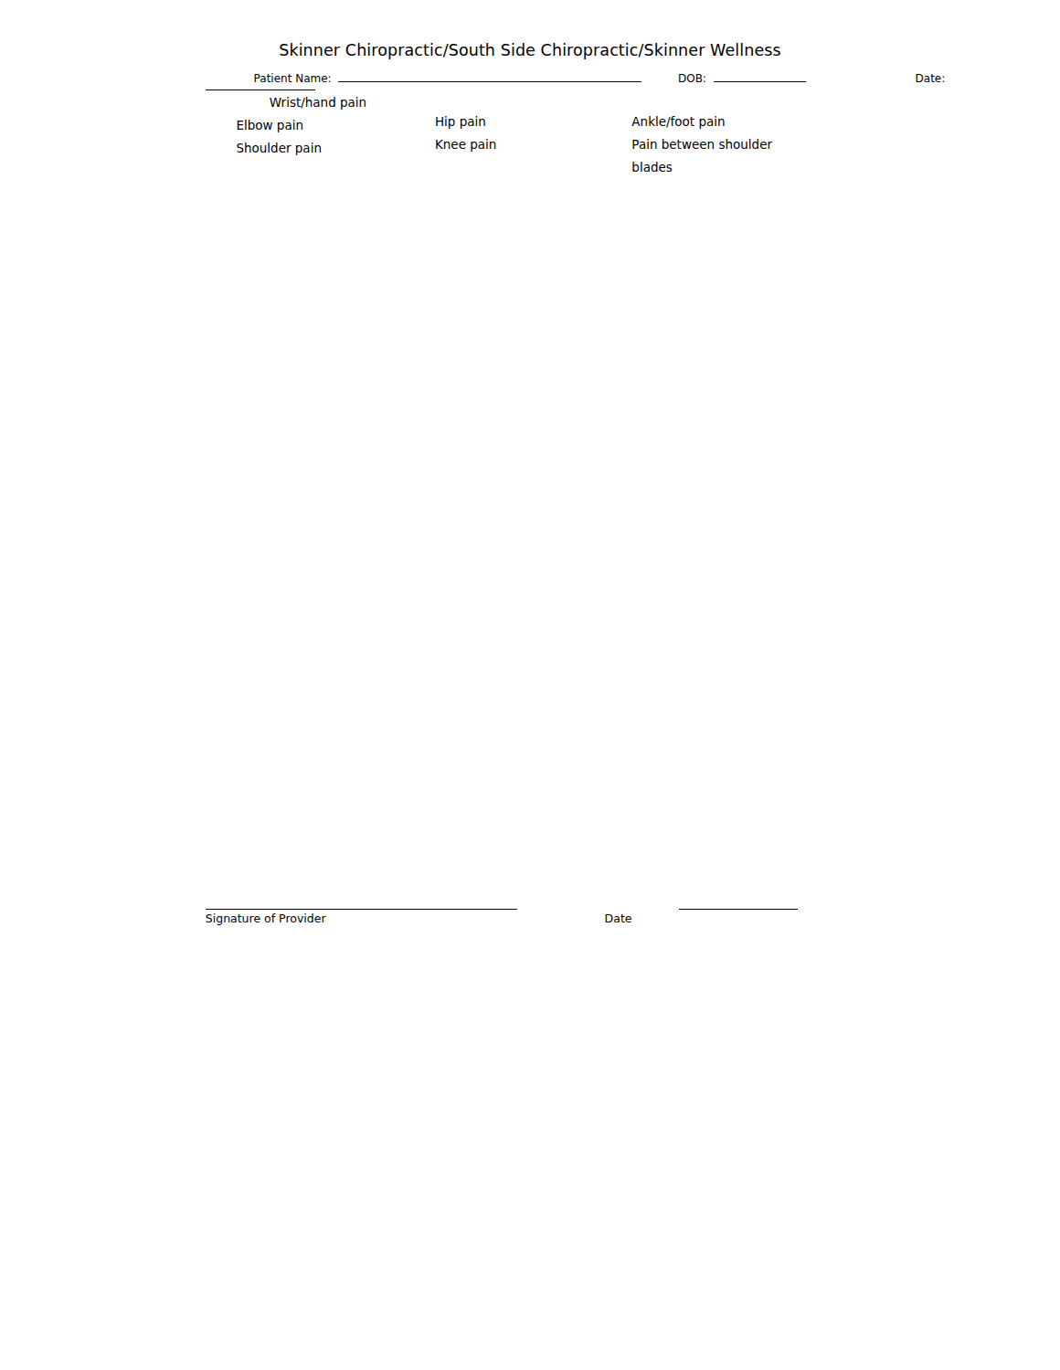Skinner Chiropractic/South Side Chiropractic/Skinner Wellness
Patient Name: DOB: Date:
Wrist/hand pain
Elbow pain
Shoulder pain
Hip pain
Knee pain
Ankle/foot pain
Pain between shoulderblades
Signature of Provider
Date